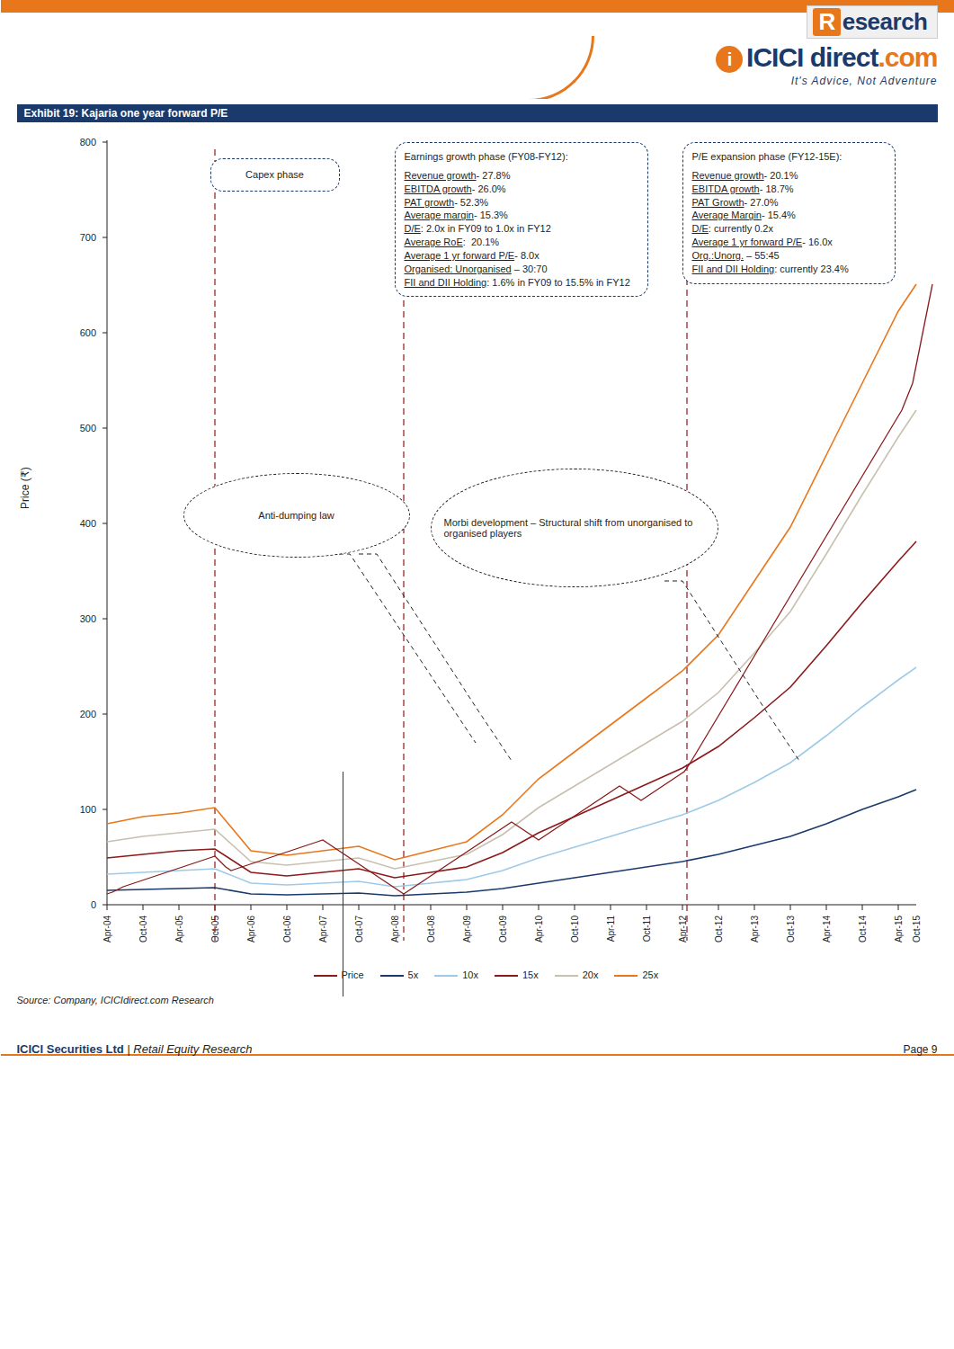Research
i ICICI direct.com
It's Advice, Not Adventure
Exhibit 19: Kajaria one year forward P/E
Price (₹)
0 100 200 300 400 500 600 700 800 Apr-04 Oct-04 Apr-05 Oct-05 Apr-06 Oct-06 Apr-07 Oct-07 Apr-08 Oct-08 Apr-09 Oct-09 Apr-10 Oct-10 Apr-11 Oct-11 Apr-12 Oct-12 Apr-13 Oct-13 Apr-14 Oct-14 Apr-15 Oct-15
Capex phase
Earnings growth phase (FY08-FY12):
Revenue growth- 27.8%
EBITDA growth- 26.0%
PAT growth- 52.3%
Average margin- 15.3%
D/E: 2.0x in FY09 to 1.0x in FY12
Average RoE: 20.1%
Average 1 yr forward P/E- 8.0x
Organised: Unorganised – 30:70
FII and DII Holding: 1.6% in FY09 to 15.5% in FY12
P/E expansion phase (FY12-15E):
Revenue growth- 20.1%
EBITDA growth- 18.7%
PAT Growth- 27.0%
Average Margin- 15.4%
D/E: currently 0.2x
Average 1 yr forward P/E- 16.0x
Org.:Unorg. – 55:45
FII and DII Holding: currently 23.4%
Anti-dumping law
Morbi development – Structural shift from unorganised to organised players
Price 5x 10x 15x 20x 25x
Source: Company, ICICIdirect.com Research
ICICI Securities Ltd | Retail Equity Research
Page 9